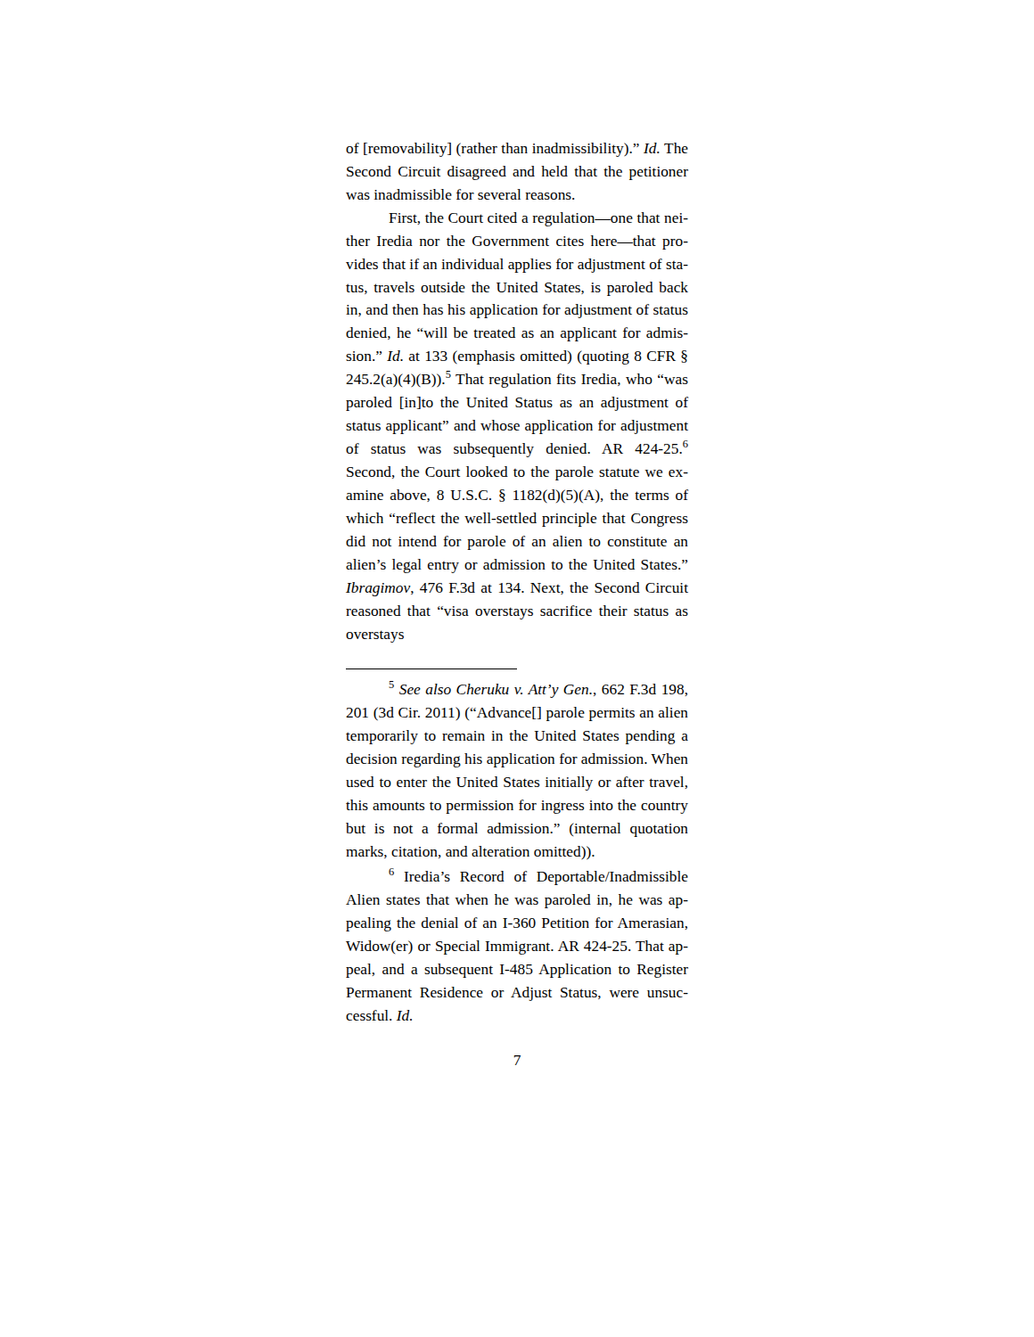of [removability] (rather than inadmissibility).” Id. The Second Circuit disagreed and held that the petitioner was inadmissible for several reasons.
First, the Court cited a regulation—one that neither Iredia nor the Government cites here—that provides that if an individual applies for adjustment of status, travels outside the United States, is paroled back in, and then has his application for adjustment of status denied, he “will be treated as an applicant for admission.” Id. at 133 (emphasis omitted) (quoting 8 CFR § 245.2(a)(4)(B)).5 That regulation fits Iredia, who “was paroled [in]to the United Status as an adjustment of status applicant” and whose application for adjustment of status was subsequently denied. AR 424-25.6 Second, the Court looked to the parole statute we examine above, 8 U.S.C. § 1182(d)(5)(A), the terms of which “reflect the well-settled principle that Congress did not intend for parole of an alien to constitute an alien’s legal entry or admission to the United States.” Ibragimov, 476 F.3d at 134. Next, the Second Circuit reasoned that “visa overstays sacrifice their status as overstays
5 See also Cheruku v. Att’y Gen., 662 F.3d 198, 201 (3d Cir. 2011) (“Advance[] parole permits an alien temporarily to remain in the United States pending a decision regarding his application for admission. When used to enter the United States initially or after travel, this amounts to permission for ingress into the country but is not a formal admission.” (internal quotation marks, citation, and alteration omitted)).
6 Iredia’s Record of Deportable/Inadmissible Alien states that when he was paroled in, he was appealing the denial of an I-360 Petition for Amerasian, Widow(er) or Special Immigrant. AR 424-25. That appeal, and a subsequent I-485 Application to Register Permanent Residence or Adjust Status, were unsuccessful. Id.
7